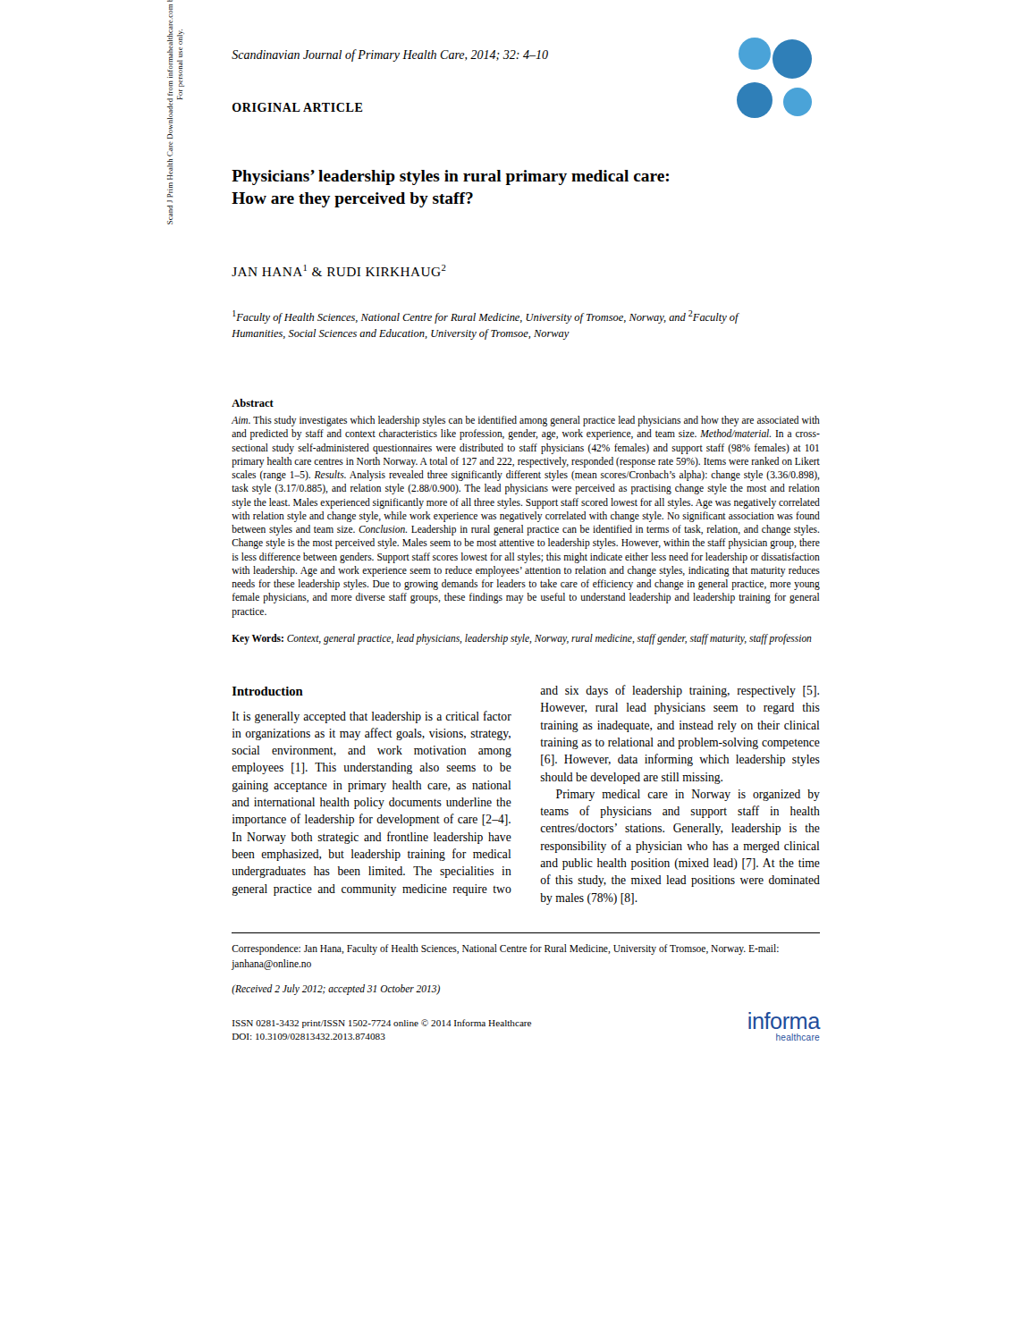Scand J Prim Health Care Downloaded from informahealthcare.com by 193.213.35.86 on 08/04/14 For personal use only.
Scandinavian Journal of Primary Health Care, 2014; 32: 4–10
ORIGINAL ARTICLE
Physicians’ leadership styles in rural primary medical care:
How are they perceived by staff?
JAN HANA1 & RUDI KIRKHAUG2
1Faculty of Health Sciences, National Centre for Rural Medicine, University of Tromsoe, Norway, and 2Faculty of Humanities, Social Sciences and Education, University of Tromsoe, Norway
Abstract Aim. This study investigates which leadership styles can be identified among general practice lead physicians and how they are associated with and predicted by staff and context characteristics like profession, gender, age, work experience, and team size. Method/material. In a cross-sectional study self-administered questionnaires were distributed to staff physicians (42% females) and support staff (98% females) at 101 primary health care centres in North Norway. A total of 127 and 222, respectively, responded (response rate 59%). Items were ranked on Likert scales (range 1–5). Results. Analysis revealed three significantly different styles (mean scores/Cronbach’s alpha): change style (3.36/0.898), task style (3.17/0.885), and relation style (2.88/0.900). The lead physicians were perceived as practising change style the most and relation style the least. Males experienced significantly more of all three styles. Support staff scored lowest for all styles. Age was negatively correlated with relation style and change style, while work experience was negatively correlated with change style. No significant association was found between styles and team size. Conclusion. Leadership in rural general practice can be identified in terms of task, relation, and change styles. Change style is the most perceived style. Males seem to be most attentive to leadership styles. However, within the staff physician group, there is less difference between genders. Support staff scores lowest for all styles; this might indicate either less need for leadership or dissatisfaction with leadership. Age and work experience seem to reduce employees’ attention to relation and change styles, indicating that maturity reduces needs for these leadership styles. Due to growing demands for leaders to take care of efficiency and change in general practice, more young female physicians, and more diverse staff groups, these findings may be useful to understand leadership and leadership training for general practice.
Key Words: Context, general practice, lead physicians, leadership style, Norway, rural medicine, staff gender, staff maturity, staff profession
Introduction
It is generally accepted that leadership is a critical factor in organizations as it may affect goals, visions, strategy, social environment, and work motivation among employees [1]. This understanding also seems to be gaining acceptance in primary health care, as national and international health policy documents underline the importance of leadership for development of care [2–4]. In Norway both strategic and frontline leadership have been emphasized, but leadership training for medical undergraduates has been limited. The specialities in general practice and community medicine require two and six days of leadership training, respectively [5]. However, rural lead physicians seem to regard this training as inadequate, and instead rely on their clinical training as to relational and problem-solving competence [6]. However, data informing which leadership styles should be developed are still missing.
Primary medical care in Norway is organized by teams of physicians and support staff in health centres/doctors’ stations. Generally, leadership is the responsibility of a physician who has a merged clinical and public health position (mixed lead) [7]. At the time of this study, the mixed lead positions were dominated by males (78%) [8].
Correspondence: Jan Hana, Faculty of Health Sciences, National Centre for Rural Medicine, University of Tromsoe, Norway. E-mail: janhana@online.no
(Received 2 July 2012; accepted 31 October 2013)
ISSN 0281-3432 print/ISSN 1502-7724 online © 2014 Informa Healthcare
DOI: 10.3109/02813432.2013.874083
informa
healthcare